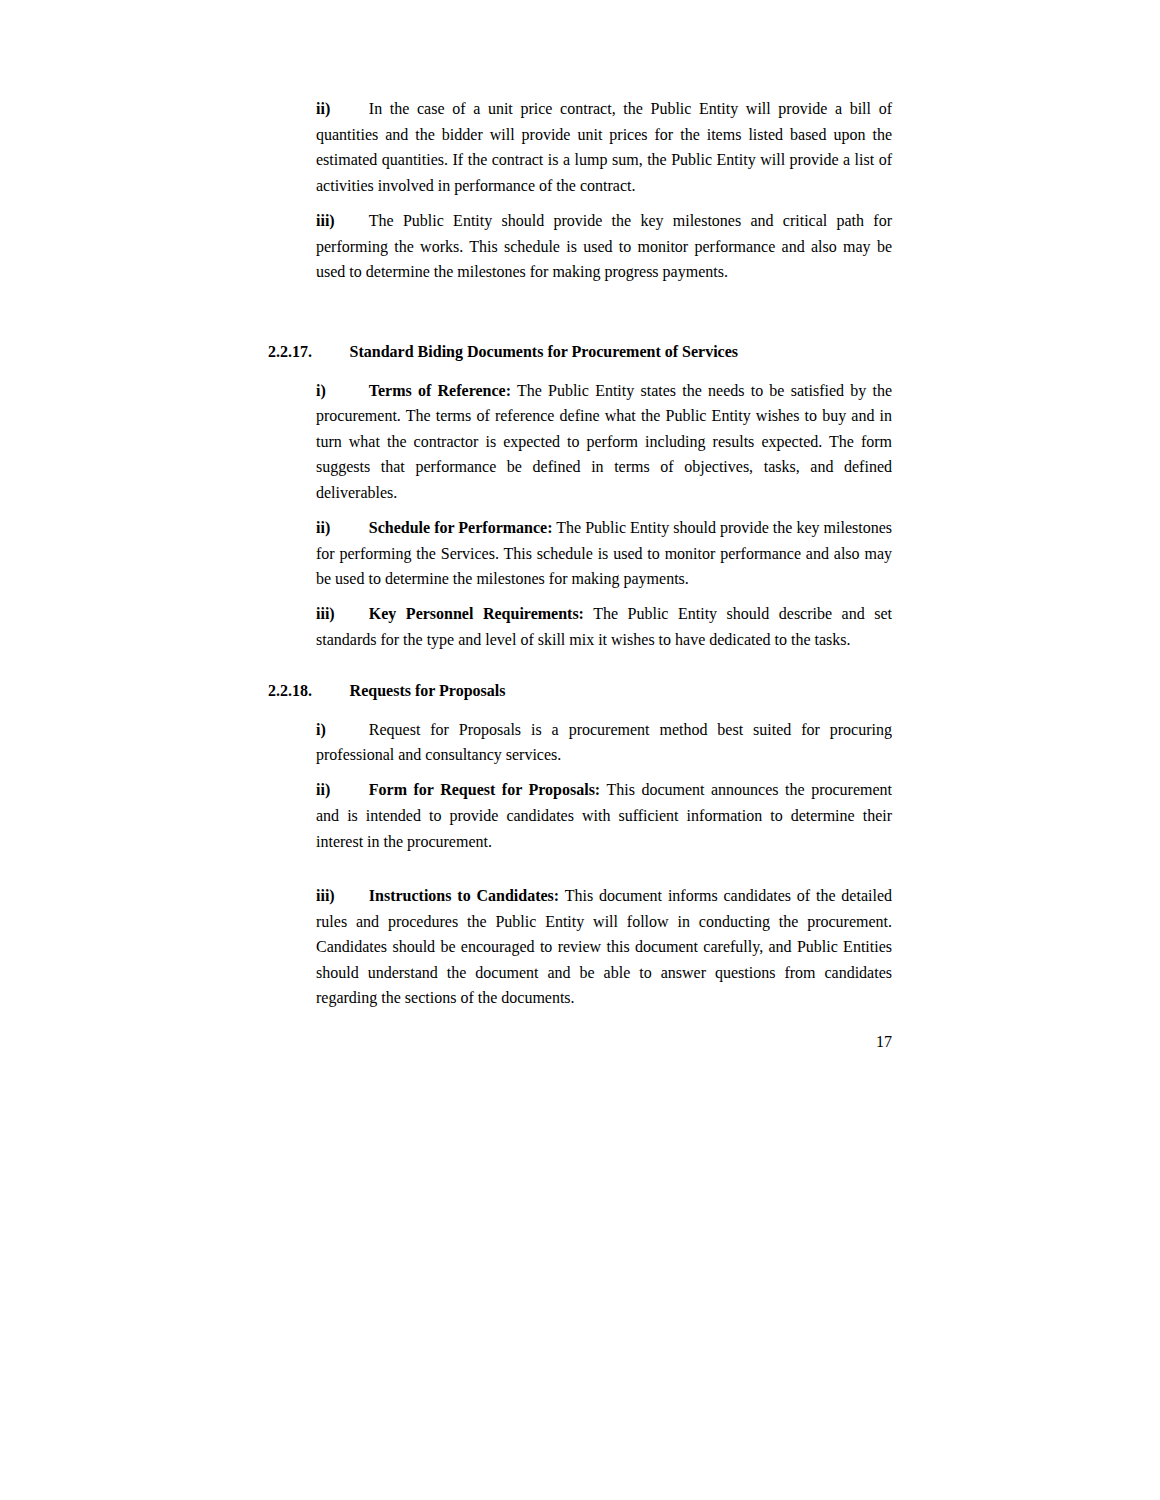ii) In the case of a unit price contract, the Public Entity will provide a bill of quantities and the bidder will provide unit prices for the items listed based upon the estimated quantities. If the contract is a lump sum, the Public Entity will provide a list of activities involved in performance of the contract.
iii) The Public Entity should provide the key milestones and critical path for performing the works. This schedule is used to monitor performance and also may be used to determine the milestones for making progress payments.
2.2.17. Standard Biding Documents for Procurement of Services
i) Terms of Reference: The Public Entity states the needs to be satisfied by the procurement. The terms of reference define what the Public Entity wishes to buy and in turn what the contractor is expected to perform including results expected. The form suggests that performance be defined in terms of objectives, tasks, and defined deliverables.
ii) Schedule for Performance: The Public Entity should provide the key milestones for performing the Services. This schedule is used to monitor performance and also may be used to determine the milestones for making payments.
iii) Key Personnel Requirements: The Public Entity should describe and set standards for the type and level of skill mix it wishes to have dedicated to the tasks.
2.2.18. Requests for Proposals
i) Request for Proposals is a procurement method best suited for procuring professional and consultancy services.
ii) Form for Request for Proposals: This document announces the procurement and is intended to provide candidates with sufficient information to determine their interest in the procurement.
iii) Instructions to Candidates: This document informs candidates of the detailed rules and procedures the Public Entity will follow in conducting the procurement. Candidates should be encouraged to review this document carefully, and Public Entities should understand the document and be able to answer questions from candidates regarding the sections of the documents.
17